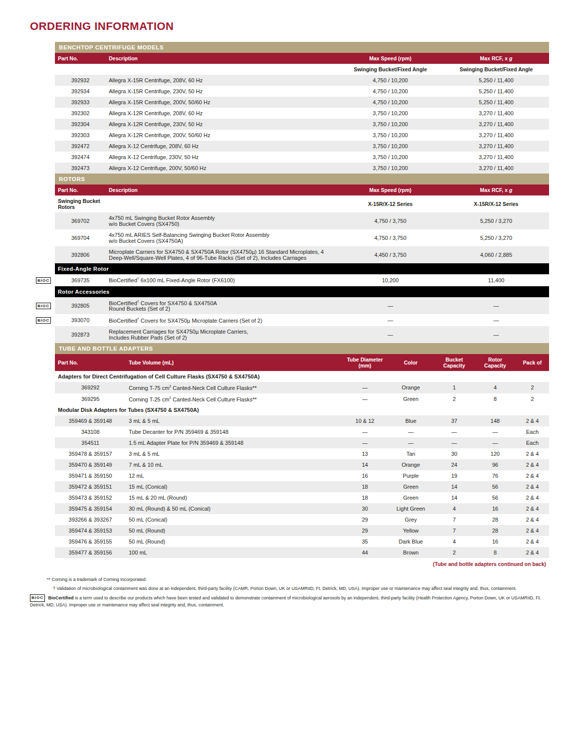ORDERING INFORMATION
| | BENCHTOP CENTRIFUGE MODELS |
| | Part No. | Description | Max Speed (rpm) | Max RCF, x g |
| | | | Swinging Bucket/Fixed Angle | Swinging Bucket/Fixed Angle |
| | 392932 | Allegra X-15R Centrifuge, 208V, 60 Hz | 4,750 / 10,200 | 5,250 / 11,400 |
| | 392934 | Allegra X-15R Centrifuge, 230V, 50 Hz | 4,750 / 10,200 | 5,250 / 11,400 |
| | 392933 | Allegra X-15R Centrifuge, 200V, 50/60 Hz | 4,750 / 10,200 | 5,250 / 11,400 |
| | 392302 | Allegra X-12R Centrifuge, 208V, 60 Hz | 3,750 / 10,200 | 3,270 / 11,400 |
| | 392304 | Allegra X-12R Centrifuge, 230V, 50 Hz | 3,750 / 10,200 | 3,270 / 11,400 |
| | 392303 | Allegra X-12R Centrifuge, 200V, 50/60 Hz | 3,750 / 10,200 | 3,270 / 11,400 |
| | 392472 | Allegra X-12 Centrifuge, 208V, 60 Hz | 3,750 / 10,200 | 3,270 / 11,400 |
| | 392474 | Allegra X-12 Centrifuge, 230V, 50 Hz | 3,750 / 10,200 | 3,270 / 11,400 |
| | 392473 | Allegra X-12 Centrifuge, 200V, 50/60 Hz | 3,750 / 10,200 | 3,270 / 11,400 |
| | ROTORS |
| | Part No. | Description | Max Speed (rpm) | Max RCF, x g |
| | Swinging Bucket Rotors | | X-15R/X-12 Series | X-15R/X-12 Series |
| | 369702 | 4x750 mL Swinging Bucket Rotor Assembly w/o Bucket Covers (SX4750) | 4,750 / 3,750 | 5,250 / 3,270 |
| | 369704 | 4x750 mL ARIES Self-Balancing Swinging Bucket Rotor Assembly w/o Bucket Covers (SX4750A) | 4,750 / 3,750 | 5,250 / 3,270 |
| | 392806 | Microplate Carriers for SX4750 & SX4750A Rotor (SX4750µ) 16 Standard Microplates, 4 Deep-Well/Square-Well Plates, 4 of 96-Tube Racks (Set of 2), Includes Carriages | 4,450 / 3,750 | 4,060 / 2,885 |
| | Fixed-Angle Rotor |
| BIOC | 369735 | BioCertified † 6x100 mL Fixed-Angle Rotor (FX6100) | 10,200 | 11,400 |
| | Rotor Accessories |
| BIOC | 392805 | BioCertified † Covers for SX4750 & SX4750A Round Buckets (Set of 2) | — | — |
| BIOC | 393070 | BioCertified † Covers for SX4750µ Microplate Carriers (Set of 2) | — | — |
| | 392873 | Replacement Carriages for SX4750µ Microplate Carriers, Includes Rubber Pads (Set of 2) | — | — |
| | TUBE AND BOTTLE ADAPTERS |
| | Part No. | Tube Volume (mL) | Tube Diameter (mm) | Color | Bucket Capacity | Rotor Capacity | Pack of |
| | Adapters for Direct Centrifugation of Cell Culture Flasks (SX4750 & SX4750A) |
| | 369292 | Corning T-75 cm 2 Canted-Neck Cell Culture Flasks** | — | Orange | 1 | 4 | 2 |
| | 369295 | Corning T-25 cm 2 Canted-Neck Cell Culture Flasks** | — | Green | 2 | 8 | 2 |
| | Modular Disk Adapters for Tubes (SX4750 & SX4750A) |
| | 359469 & 359148 | 3 mL & 5 mL | 10 & 12 | Blue | 37 | 148 | 2 & 4 |
| | 343108 | Tube Decanter for P/N 359469 & 359148 | — | — | — | — | Each |
| | 354511 | 1.5 mL Adapter Plate for P/N 359469 & 359148 | — | — | — | — | Each |
| | 359478 & 359157 | 3 mL & 5 mL | 13 | Tan | 30 | 120 | 2 & 4 |
| | 359470 & 359149 | 7 mL & 10 mL | 14 | Orange | 24 | 96 | 2 & 4 |
| | 359471 & 359150 | 12 mL | 16 | Purple | 19 | 76 | 2 & 4 |
| | 359472 & 359151 | 15 mL (Conical) | 18 | Green | 14 | 56 | 2 & 4 |
| | 359473 & 359152 | 15 mL & 20 mL (Round) | 18 | Green | 14 | 56 | 2 & 4 |
| | 359475 & 359154 | 30 mL (Round) & 50 mL (Conical) | 30 | Light Green | 4 | 16 | 2 & 4 |
| | 393266 & 393267 | 50 mL (Conical) | 29 | Grey | 7 | 28 | 2 & 4 |
| | 359474 & 359153 | 50 mL (Round) | 29 | Yellow | 7 | 28 | 2 & 4 |
| | 359476 & 359155 | 50 mL (Round) | 35 | Dark Blue | 4 | 16 | 2 & 4 |
| | 359477 & 359156 | 100 mL | 44 | Brown | 2 | 8 | 2 & 4 |
| | (Tube and bottle adapters continued on back) |
** Corning is a trademark of Corning Incorporated.
† Validation of microbiological containment was done at an independent, third-party facility (CAMR, Porton Down, UK or USAMRIID, Ft. Detrick, MD, USA). Improper use or maintenance may affect seal integrity and, thus, containment.
BIOC BioCertified is a term used to describe our products which have been tested and validated to demonstrate containment of microbiological aerosols by an independent, third-party facility (Health Protection Agency, Porton Down, UK or USAMRIID, Ft. Detrick, MD, USA). Improper use or maintenance may affect seal integrity and, thus, containment.